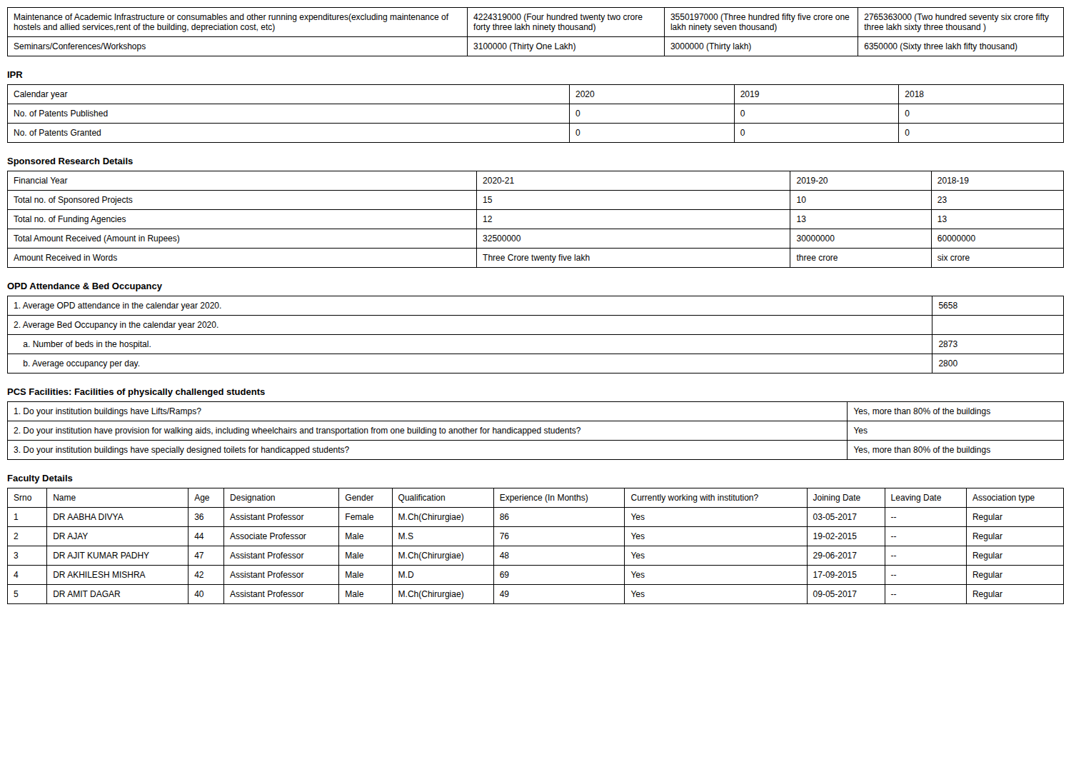| Maintenance of Academic Infrastructure or consumables and other running expenditures(excluding maintenance of hostels and allied services,rent of the building, depreciation cost, etc) | 4224319000 (Four hundred twenty two crore forty three lakh ninety thousand) | 3550197000 (Three hundred fifty five crore one lakh ninety seven thousand) | 2765363000 (Two hundred seventy six crore fifty three lakh sixty three thousand ) |
| Seminars/Conferences/Workshops | 3100000 (Thirty One Lakh) | 3000000 (Thirty lakh) | 6350000 (Sixty three lakh fifty thousand) |
IPR
| Calendar year | 2020 | 2019 | 2018 |
| --- | --- | --- | --- |
| No. of Patents Published | 0 | 0 | 0 |
| No. of Patents Granted | 0 | 0 | 0 |
Sponsored Research Details
| Financial Year | 2020-21 | 2019-20 | 2018-19 |
| --- | --- | --- | --- |
| Total no. of Sponsored Projects | 15 | 10 | 23 |
| Total no. of Funding Agencies | 12 | 13 | 13 |
| Total Amount Received (Amount in Rupees) | 32500000 | 30000000 | 60000000 |
| Amount Received in Words | Three Crore twenty five lakh | three crore | six crore |
OPD Attendance & Bed Occupancy
| 1. Average OPD attendance in the calendar year 2020. | 5658 |
| 2. Average Bed Occupancy in the calendar year 2020. | |
| a. Number of beds in the hospital. | 2873 |
| b. Average occupancy per day. | 2800 |
PCS Facilities: Facilities of physically challenged students
| 1. Do your institution buildings have Lifts/Ramps? | Yes, more than 80% of the buildings |
| 2. Do your institution have provision for walking aids, including wheelchairs and transportation from one building to another for handicapped students? | Yes |
| 3. Do your institution buildings have specially designed toilets for handicapped students? | Yes, more than 80% of the buildings |
Faculty Details
| Srno | Name | Age | Designation | Gender | Qualification | Experience (In Months) | Currently working with institution? | Joining Date | Leaving Date | Association type |
| --- | --- | --- | --- | --- | --- | --- | --- | --- | --- | --- |
| 1 | DR AABHA DIVYA | 36 | Assistant Professor | Female | M.Ch(Chirurgiae) | 86 | Yes | 03-05-2017 | -- | Regular |
| 2 | DR AJAY | 44 | Associate Professor | Male | M.S | 76 | Yes | 19-02-2015 | -- | Regular |
| 3 | DR AJIT KUMAR PADHY | 47 | Assistant Professor | Male | M.Ch(Chirurgiae) | 48 | Yes | 29-06-2017 | -- | Regular |
| 4 | DR AKHILESH MISHRA | 42 | Assistant Professor | Male | M.D | 69 | Yes | 17-09-2015 | -- | Regular |
| 5 | DR AMIT DAGAR | 40 | Assistant Professor | Male | M.Ch(Chirurgiae) | 49 | Yes | 09-05-2017 | -- | Regular |